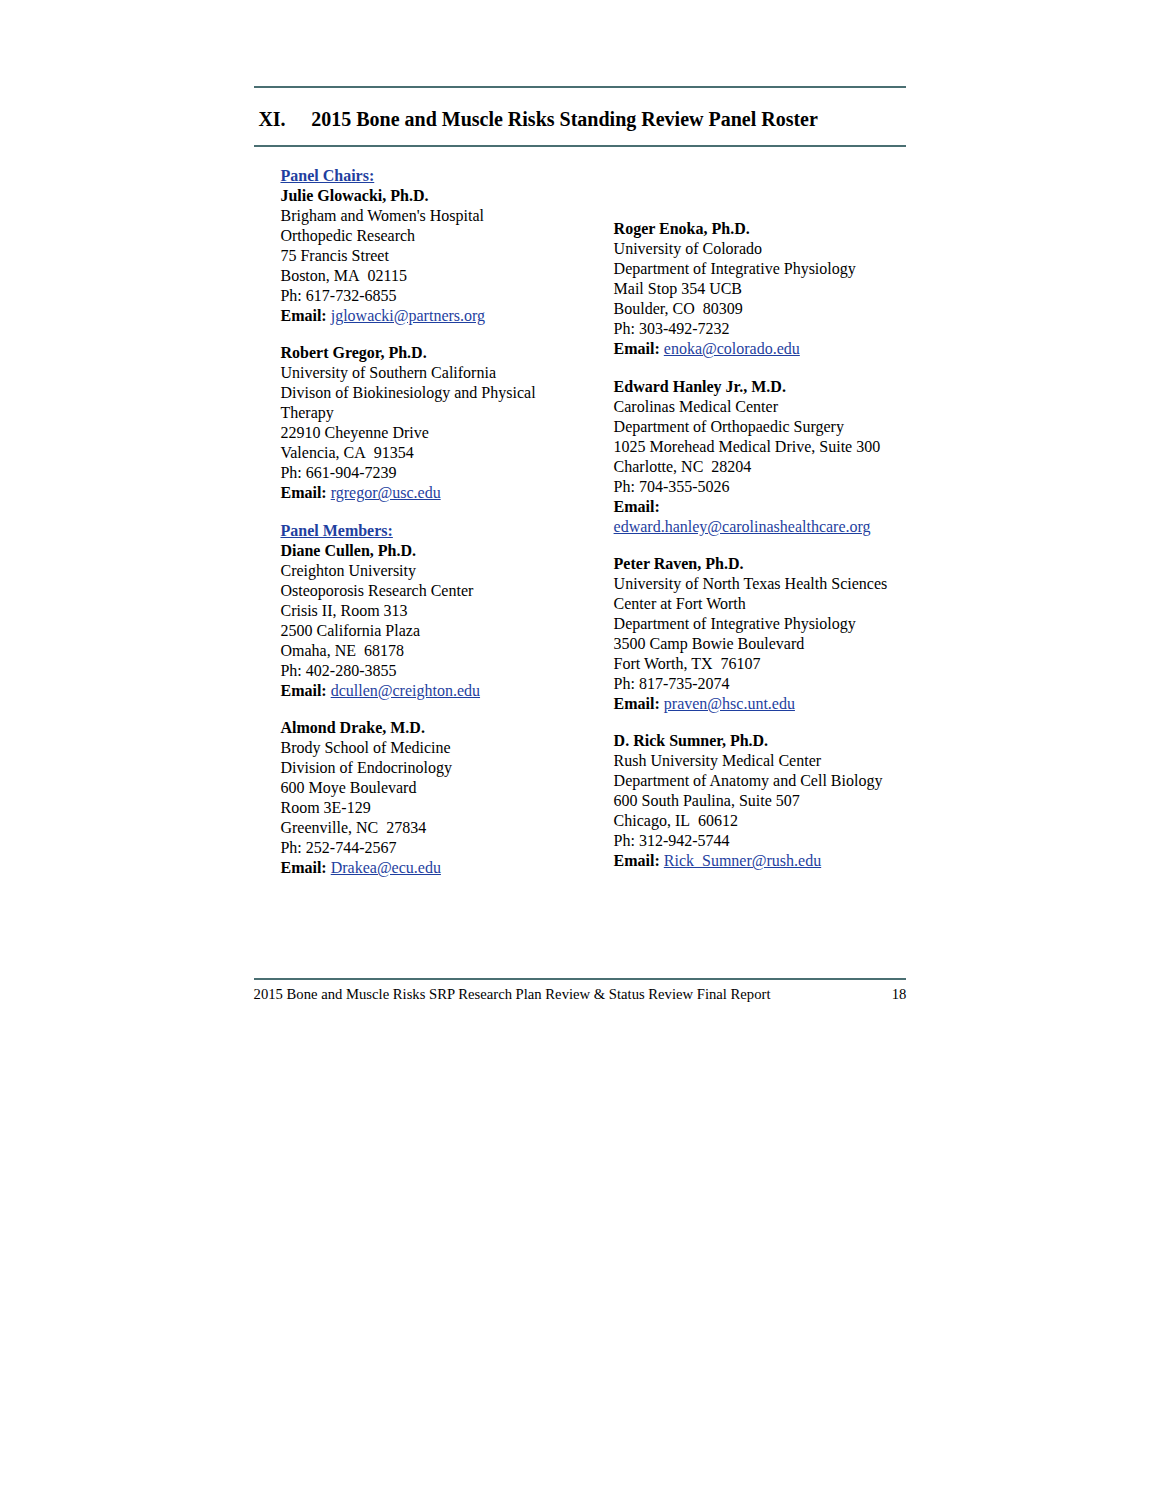XI. 2015 Bone and Muscle Risks Standing Review Panel Roster
Panel Chairs:
Julie Glowacki, Ph.D. Brigham and Women's Hospital Orthopedic Research 75 Francis Street Boston, MA 02115 Ph: 617-732-6855 Email: jglowacki@partners.org
Robert Gregor, Ph.D. University of Southern California Divison of Biokinesiology and Physical Therapy 22910 Cheyenne Drive Valencia, CA 91354 Ph: 661-904-7239 Email: rgregor@usc.edu
Panel Members:
Diane Cullen, Ph.D. Creighton University Osteoporosis Research Center Crisis II, Room 313 2500 California Plaza Omaha, NE 68178 Ph: 402-280-3855 Email: dcullen@creighton.edu
Almond Drake, M.D. Brody School of Medicine Division of Endocrinology 600 Moye Boulevard Room 3E-129 Greenville, NC 27834 Ph: 252-744-2567 Email: Drakea@ecu.edu
Roger Enoka, Ph.D. University of Colorado Department of Integrative Physiology Mail Stop 354 UCB Boulder, CO 80309 Ph: 303-492-7232 Email: enoka@colorado.edu
Edward Hanley Jr., M.D. Carolinas Medical Center Department of Orthopaedic Surgery 1025 Morehead Medical Drive, Suite 300 Charlotte, NC 28204 Ph: 704-355-5026 Email: edward.hanley@carolinashealthcare.org
Peter Raven, Ph.D. University of North Texas Health Sciences Center at Fort Worth Department of Integrative Physiology 3500 Camp Bowie Boulevard Fort Worth, TX 76107 Ph: 817-735-2074 Email: praven@hsc.unt.edu
D. Rick Sumner, Ph.D. Rush University Medical Center Department of Anatomy and Cell Biology 600 South Paulina, Suite 507 Chicago, IL 60612 Ph: 312-942-5744 Email: Rick_Sumner@rush.edu
2015 Bone and Muscle Risks SRP Research Plan Review & Status Review Final Report 18